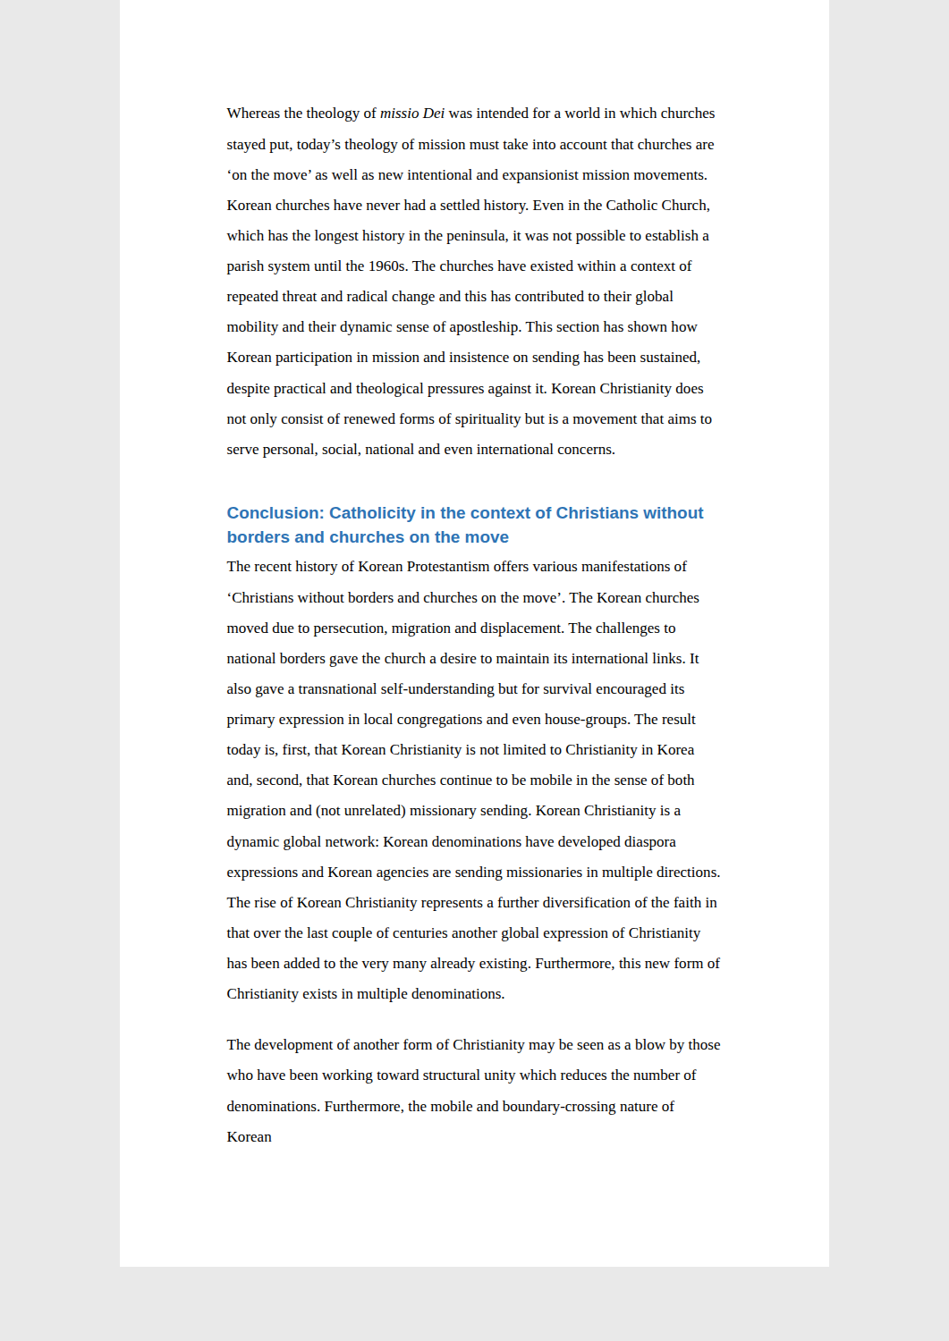Whereas the theology of missio Dei was intended for a world in which churches stayed put, today’s theology of mission must take into account that churches are ‘on the move’ as well as new intentional and expansionist mission movements. Korean churches have never had a settled history. Even in the Catholic Church, which has the longest history in the peninsula, it was not possible to establish a parish system until the 1960s. The churches have existed within a context of repeated threat and radical change and this has contributed to their global mobility and their dynamic sense of apostleship. This section has shown how Korean participation in mission and insistence on sending has been sustained, despite practical and theological pressures against it. Korean Christianity does not only consist of renewed forms of spirituality but is a movement that aims to serve personal, social, national and even international concerns.
Conclusion: Catholicity in the context of Christians without borders and churches on the move
The recent history of Korean Protestantism offers various manifestations of ‘Christians without borders and churches on the move’. The Korean churches moved due to persecution, migration and displacement. The challenges to national borders gave the church a desire to maintain its international links. It also gave a transnational self-understanding but for survival encouraged its primary expression in local congregations and even house-groups. The result today is, first, that Korean Christianity is not limited to Christianity in Korea and, second, that Korean churches continue to be mobile in the sense of both migration and (not unrelated) missionary sending. Korean Christianity is a dynamic global network: Korean denominations have developed diaspora expressions and Korean agencies are sending missionaries in multiple directions. The rise of Korean Christianity represents a further diversification of the faith in that over the last couple of centuries another global expression of Christianity has been added to the very many already existing. Furthermore, this new form of Christianity exists in multiple denominations.
The development of another form of Christianity may be seen as a blow by those who have been working toward structural unity which reduces the number of denominations. Furthermore, the mobile and boundary-crossing nature of Korean